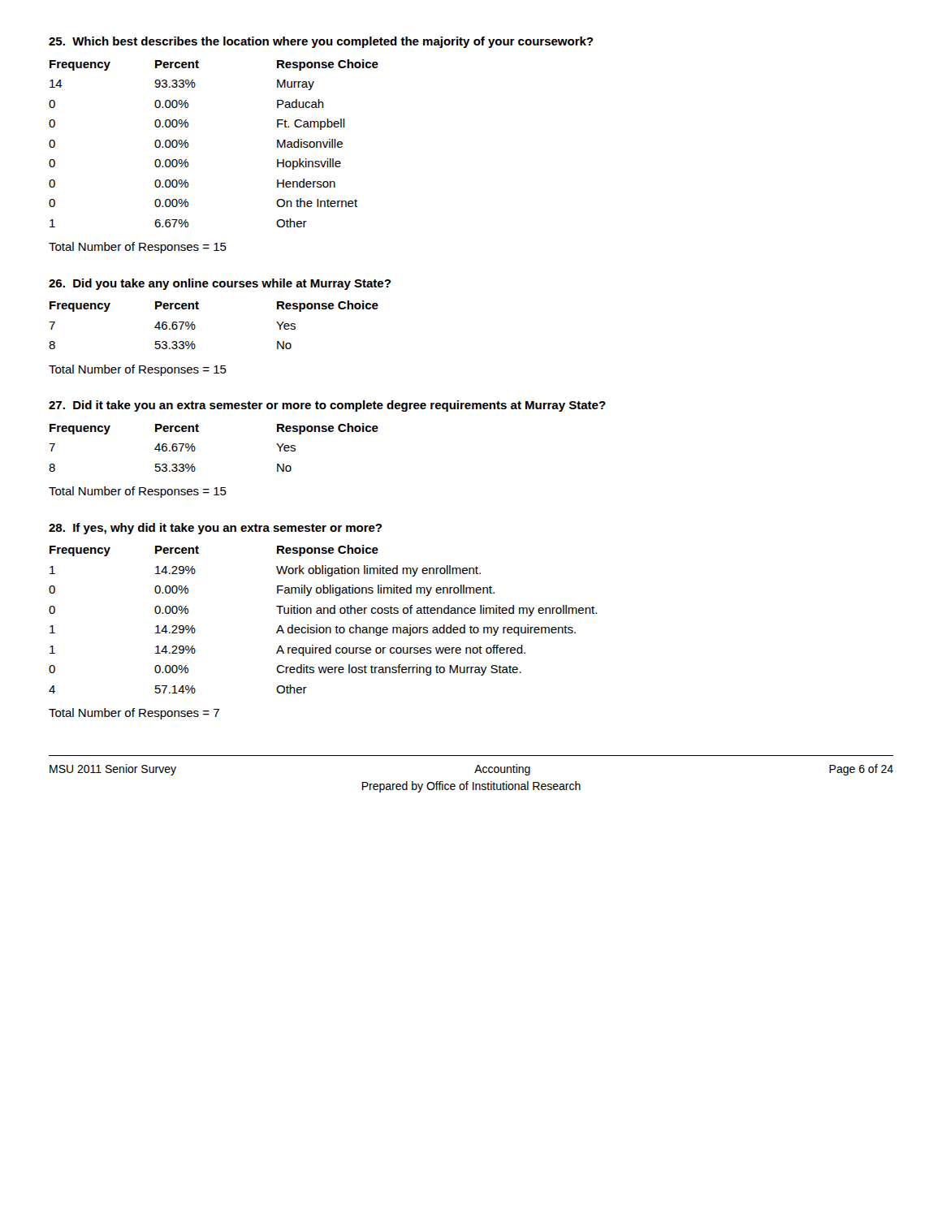25. Which best describes the location where you completed the majority of your coursework?
| Frequency | Percent | Response Choice |
| 14 | 93.33% | Murray |
| 0 | 0.00% | Paducah |
| 0 | 0.00% | Ft. Campbell |
| 0 | 0.00% | Madisonville |
| 0 | 0.00% | Hopkinsville |
| 0 | 0.00% | Henderson |
| 0 | 0.00% | On the Internet |
| 1 | 6.67% | Other |
Total Number of Responses = 15
26. Did you take any online courses while at Murray State?
| Frequency | Percent | Response Choice |
| 7 | 46.67% | Yes |
| 8 | 53.33% | No |
Total Number of Responses = 15
27. Did it take you an extra semester or more to complete degree requirements at Murray State?
| Frequency | Percent | Response Choice |
| 7 | 46.67% | Yes |
| 8 | 53.33% | No |
Total Number of Responses = 15
28. If yes, why did it take you an extra semester or more?
| Frequency | Percent | Response Choice |
| 1 | 14.29% | Work obligation limited my enrollment. |
| 0 | 0.00% | Family obligations limited my enrollment. |
| 0 | 0.00% | Tuition and other costs of attendance limited my enrollment. |
| 1 | 14.29% | A decision to change majors added to my requirements. |
| 1 | 14.29% | A required course or courses were not offered. |
| 0 | 0.00% | Credits were lost transferring to Murray State. |
| 4 | 57.14% | Other |
Total Number of Responses = 7
MSU 2011 Senior Survey
Accounting
Page 6 of 24
Prepared by Office of Institutional Research